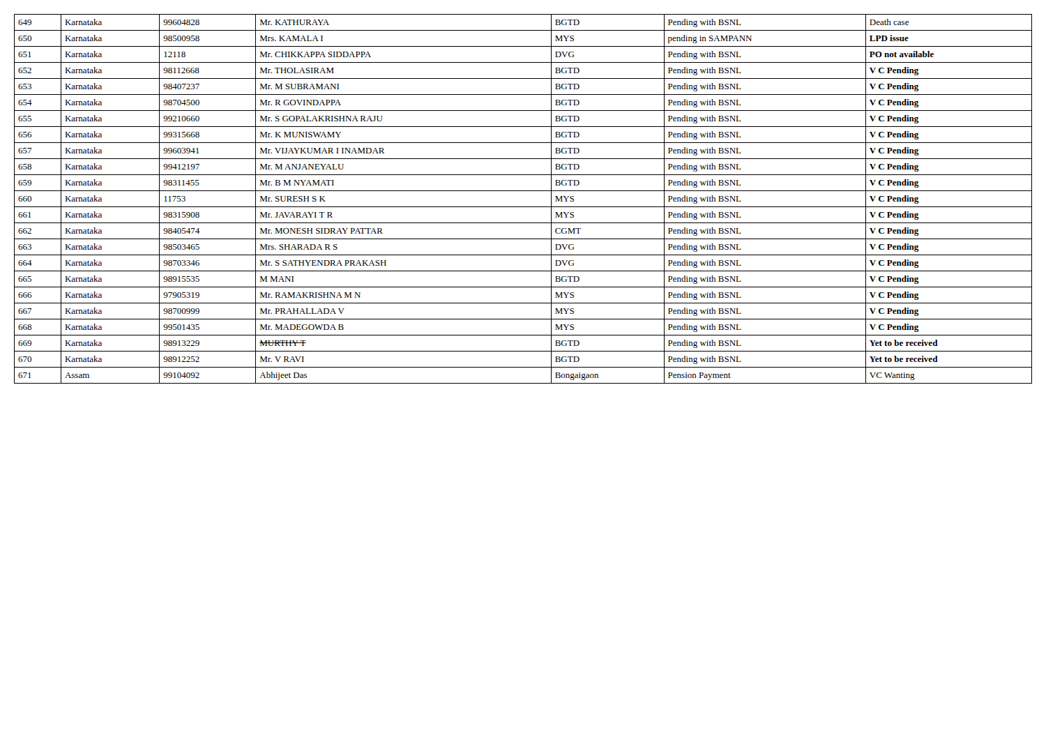| 649 | Karnataka | 99604828 | Mr. KATHURAYA | BGTD | Pending with BSNL | Death case |
| 650 | Karnataka | 98500958 | Mrs. KAMALA I | MYS | pending in SAMPANN | LPD issue |
| 651 | Karnataka | 12118 | Mr. CHIKKAPPA SIDDAPPA | DVG | Pending with BSNL | PO not available |
| 652 | Karnataka | 98112668 | Mr. THOLASIRAM | BGTD | Pending with BSNL | V C Pending |
| 653 | Karnataka | 98407237 | Mr. M SUBRAMANI | BGTD | Pending with BSNL | V C Pending |
| 654 | Karnataka | 98704500 | Mr. R GOVINDAPPA | BGTD | Pending with BSNL | V C Pending |
| 655 | Karnataka | 99210660 | Mr. S GOPALAKRISHNA RAJU | BGTD | Pending with BSNL | V C Pending |
| 656 | Karnataka | 99315668 | Mr. K MUNISWAMY | BGTD | Pending with BSNL | V C Pending |
| 657 | Karnataka | 99603941 | Mr. VIJAYKUMAR I INAMDAR | BGTD | Pending with BSNL | V C Pending |
| 658 | Karnataka | 99412197 | Mr. M ANJANEYALU | BGTD | Pending with BSNL | V C Pending |
| 659 | Karnataka | 98311455 | Mr. B M NYAMATI | BGTD | Pending with BSNL | V C Pending |
| 660 | Karnataka | 11753 | Mr. SURESH S K | MYS | Pending with BSNL | V C Pending |
| 661 | Karnataka | 98315908 | Mr. JAVARAYI T R | MYS | Pending with BSNL | V C Pending |
| 662 | Karnataka | 98405474 | Mr. MONESH SIDRAY PATTAR | CGMT | Pending with BSNL | V C Pending |
| 663 | Karnataka | 98503465 | Mrs. SHARADA R S | DVG | Pending with BSNL | V C Pending |
| 664 | Karnataka | 98703346 | Mr. S SATHYENDRA PRAKASH | DVG | Pending with BSNL | V C Pending |
| 665 | Karnataka | 98915535 | M MANI | BGTD | Pending with BSNL | V C Pending |
| 666 | Karnataka | 97905319 | Mr. RAMAKRISHNA M N | MYS | Pending with BSNL | V C Pending |
| 667 | Karnataka | 98700999 | Mr. PRAHALLADA V | MYS | Pending with BSNL | V C Pending |
| 668 | Karnataka | 99501435 | Mr. MADEGOWDA B | MYS | Pending with BSNL | V C Pending |
| 669 | Karnataka | 98913229 | MURTHY T | BGTD | Pending with BSNL | Yet to be received |
| 670 | Karnataka | 98912252 | Mr. V RAVI | BGTD | Pending with BSNL | Yet to be received |
| 671 | Assam | 99104092 | Abhijeet Das | Bongaigaon | Pension Payment | VC Wanting |